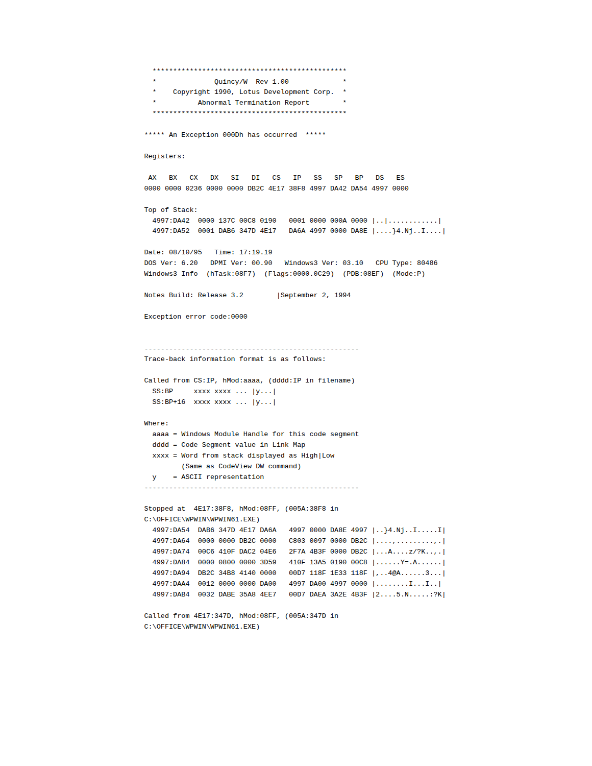***********************************************
  *              Quincy/W  Rev 1.00             *
  *    Copyright 1990, Lotus Development Corp.  *
  *          Abnormal Termination Report        *
  ***********************************************

***** An Exception 000Dh has occurred  *****

Registers:

 AX   BX   CX   DX   SI   DI   CS   IP   SS   SP   BP   DS   ES
0000 0000 0236 0000 0000 DB2C 4E17 38F8 4997 DA42 DA54 4997 0000

Top of Stack:
  4997:DA42  0000 137C 00C8 0190   0001 0000 000A 0000 |..|............|
  4997:DA52  0001 DAB6 347D 4E17   DA6A 4997 0000 DA8E |....}4.Nj..I....|

Date: 08/10/95   Time: 17:19.19
DOS Ver: 6.20   DPMI Ver: 00.90   Windows3 Ver: 03.10   CPU Type: 80486
Windows3 Info  (hTask:08F7)  (Flags:0000.0C29)  (PDB:08EF)  (Mode:P)

Notes Build: Release 3.2        |September 2, 1994

Exception error code:0000


----------------------------------------------------
Trace-back information format is as follows:

Called from CS:IP, hMod:aaaa, (dddd:IP in filename)
  SS:BP     xxxx xxxx ... |y...|
  SS:BP+16  xxxx xxxx ... |y...|

Where:
  aaaa = Windows Module Handle for this code segment
  dddd = Code Segment value in Link Map
  xxxx = Word from stack displayed as High|Low
         (Same as CodeView DW command)
  y    = ASCII representation
----------------------------------------------------

Stopped at  4E17:38F8, hMod:08FF, (005A:38F8 in
C:\OFFICE\WPWIN\WPWIN61.EXE)
  4997:DA54  DAB6 347D 4E17 DA6A   4997 0000 DA8E 4997 |..}4.Nj..I.....I|
  4997:DA64  0000 0000 DB2C 0000   C803 0097 0000 DB2C |....,.........,.|
  4997:DA74  00C6 410F DAC2 04E6   2F7A 4B3F 0000 DB2C |...A....z/?K..,.|
  4997:DA84  0000 0800 0000 3D59   410F 13A5 0190 00C8 |......Y=.A......|
  4997:DA94  DB2C 34B8 4140 0000   00D7 118F 1E33 118F |,..4@A......3...|
  4997:DAA4  0012 0000 0000 DA00   4997 DA00 4997 0000 |........I...I..|
  4997:DAB4  0032 DABE 35A8 4EE7   00D7 DAEA 3A2E 4B3F |2....5.N.....:?K|

Called from 4E17:347D, hMod:08FF, (005A:347D in
C:\OFFICE\WPWIN\WPWIN61.EXE)